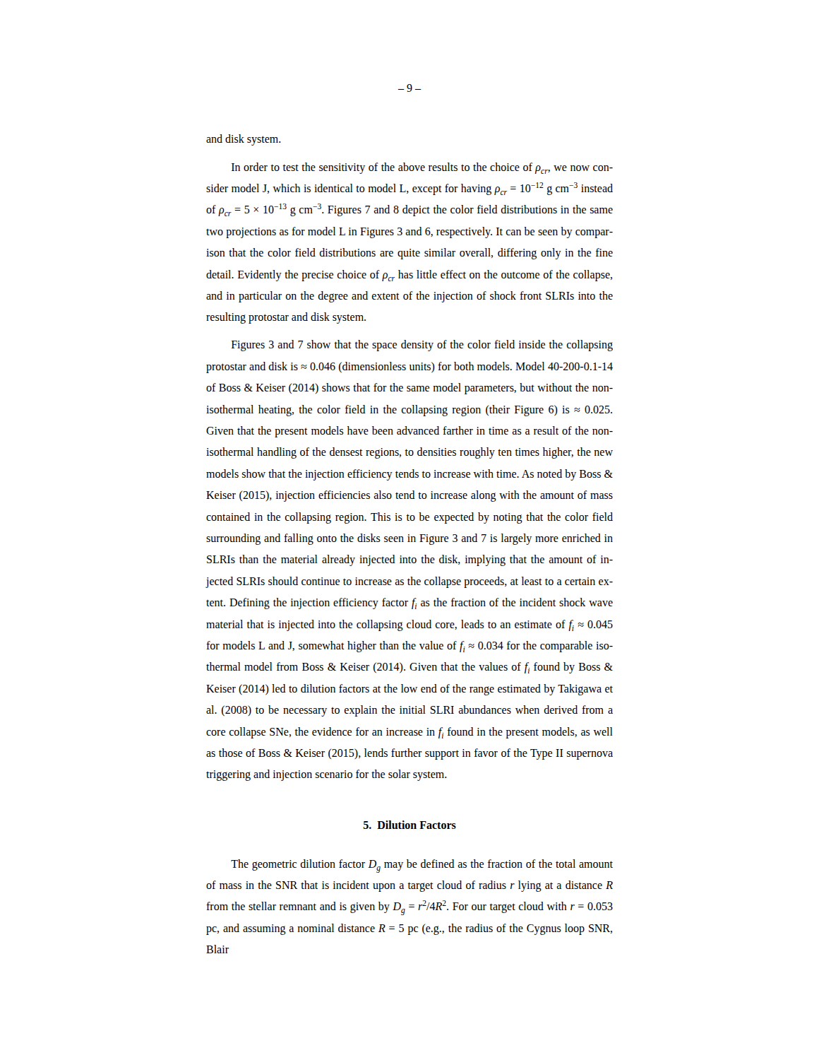– 9 –
and disk system.
In order to test the sensitivity of the above results to the choice of ρcr, we now consider model J, which is identical to model L, except for having ρcr = 10−12 g cm−3 instead of ρcr = 5 × 10−13 g cm−3. Figures 7 and 8 depict the color field distributions in the same two projections as for model L in Figures 3 and 6, respectively. It can be seen by comparison that the color field distributions are quite similar overall, differing only in the fine detail. Evidently the precise choice of ρcr has little effect on the outcome of the collapse, and in particular on the degree and extent of the injection of shock front SLRIs into the resulting protostar and disk system.
Figures 3 and 7 show that the space density of the color field inside the collapsing protostar and disk is ≈ 0.046 (dimensionless units) for both models. Model 40-200-0.1-14 of Boss & Keiser (2014) shows that for the same model parameters, but without the nonisothermal heating, the color field in the collapsing region (their Figure 6) is ≈ 0.025. Given that the present models have been advanced farther in time as a result of the nonisothermal handling of the densest regions, to densities roughly ten times higher, the new models show that the injection efficiency tends to increase with time. As noted by Boss & Keiser (2015), injection efficiencies also tend to increase along with the amount of mass contained in the collapsing region. This is to be expected by noting that the color field surrounding and falling onto the disks seen in Figure 3 and 7 is largely more enriched in SLRIs than the material already injected into the disk, implying that the amount of injected SLRIs should continue to increase as the collapse proceeds, at least to a certain extent. Defining the injection efficiency factor fi as the fraction of the incident shock wave material that is injected into the collapsing cloud core, leads to an estimate of fi ≈ 0.045 for models L and J, somewhat higher than the value of fi ≈ 0.034 for the comparable isothermal model from Boss & Keiser (2014). Given that the values of fi found by Boss & Keiser (2014) led to dilution factors at the low end of the range estimated by Takigawa et al. (2008) to be necessary to explain the initial SLRI abundances when derived from a core collapse SNe, the evidence for an increase in fi found in the present models, as well as those of Boss & Keiser (2015), lends further support in favor of the Type II supernova triggering and injection scenario for the solar system.
5. Dilution Factors
The geometric dilution factor Dg may be defined as the fraction of the total amount of mass in the SNR that is incident upon a target cloud of radius r lying at a distance R from the stellar remnant and is given by Dg = r2/4R2. For our target cloud with r = 0.053 pc, and assuming a nominal distance R = 5 pc (e.g., the radius of the Cygnus loop SNR, Blair